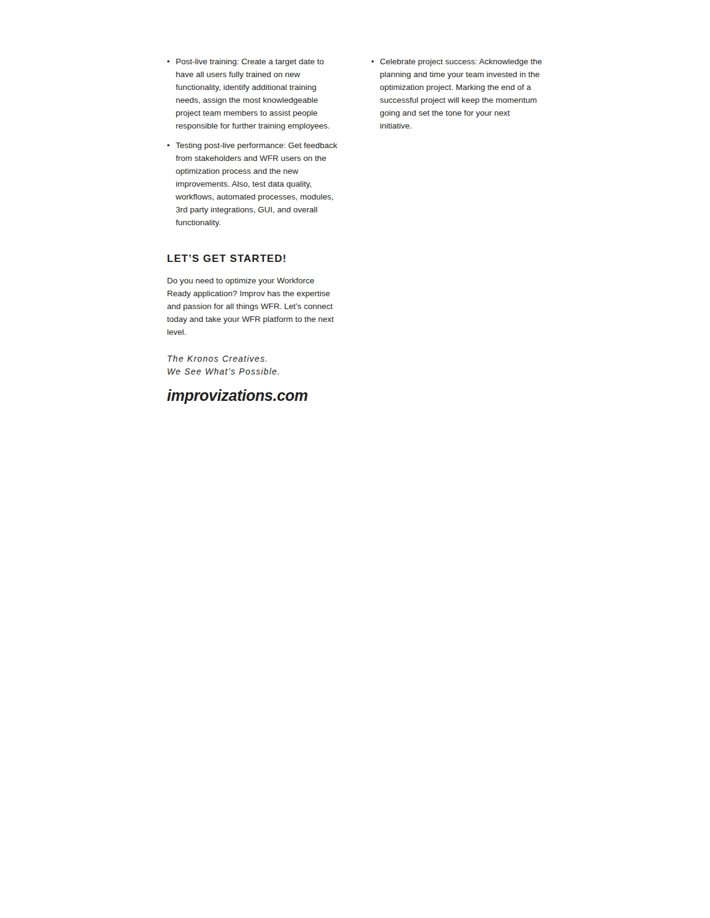Post-live training: Create a target date to have all users fully trained on new functionality, identify additional training needs, assign the most knowledgeable project team members to assist people responsible for further training employees.
Testing post-live performance: Get feedback from stakeholders and WFR users on the optimization process and the new improvements. Also, test data quality, workflows, automated processes, modules, 3rd party integrations, GUI, and overall functionality.
Let’s Get Started!
Do you need to optimize your Workforce Ready application? Improv has the expertise and passion for all things WFR. Let’s connect today and take your WFR platform to the next level.
The Kronos Creatives.
We See What’s Possible.
improvizations.com
Celebrate project success: Acknowledge the planning and time your team invested in the optimization project. Marking the end of a successful project will keep the momentum going and set the tone for your next initiative.